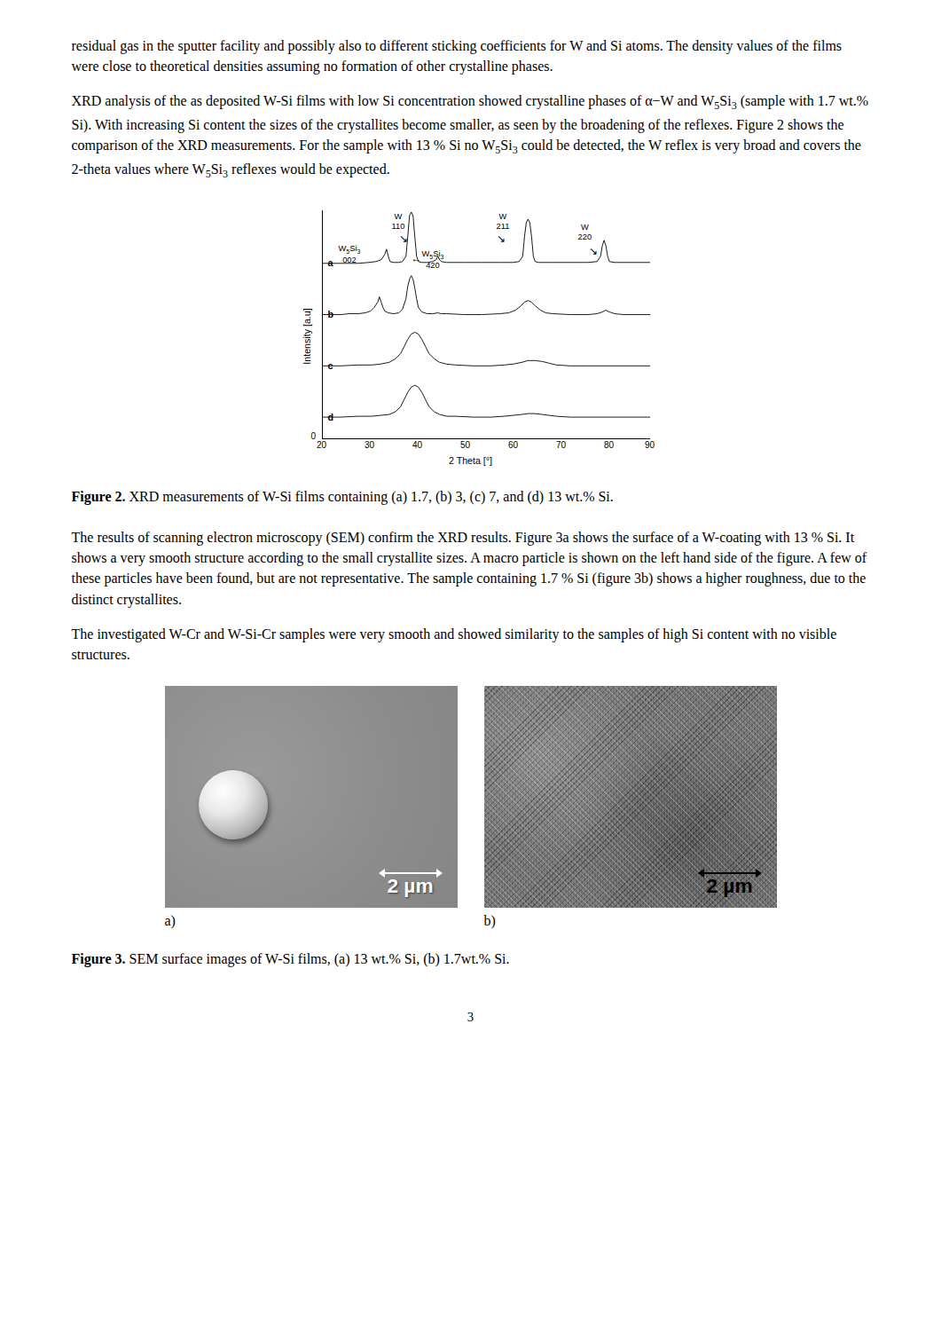residual gas in the sputter facility and possibly also to different sticking coefficients for W and Si atoms. The density values of the films were close to theoretical densities assuming no formation of other crystalline phases.
XRD analysis of the as deposited W-Si films with low Si concentration showed crystalline phases of α−W and W5Si3 (sample with 1.7 wt.% Si). With increasing Si content the sizes of the crystallites become smaller, as seen by the broadening of the reflexes. Figure 2 shows the comparison of the XRD measurements. For the sample with 13 % Si no W5Si3 could be detected, the W reflex is very broad and covers the 2-theta values where W5Si3 reflexes would be expected.
Intensity [a.u]
W
110
W
211
W
220
W5Si3
002
W5Si3
420
↘
↘
↘
←
a
b
c
d
0
20
30
40
50
60
70
80
90
2 Theta [°]
Figure 2. XRD measurements of W-Si films containing (a) 1.7, (b) 3, (c) 7, and (d) 13 wt.% Si.
The results of scanning electron microscopy (SEM) confirm the XRD results. Figure 3a shows the surface of a W-coating with 13 % Si. It shows a very smooth structure according to the small crystallite sizes. A macro particle is shown on the left hand side of the figure. A few of these particles have been found, but are not representative. The sample containing 1.7 % Si (figure 3b) shows a higher roughness, due to the distinct crystallites.
The investigated W-Cr and W-Si-Cr samples were very smooth and showed similarity to the samples of high Si content with no visible structures.
2 µm
2 µm
a) b)
Figure 3. SEM surface images of W-Si films, (a) 13 wt.% Si, (b) 1.7wt.% Si.
3